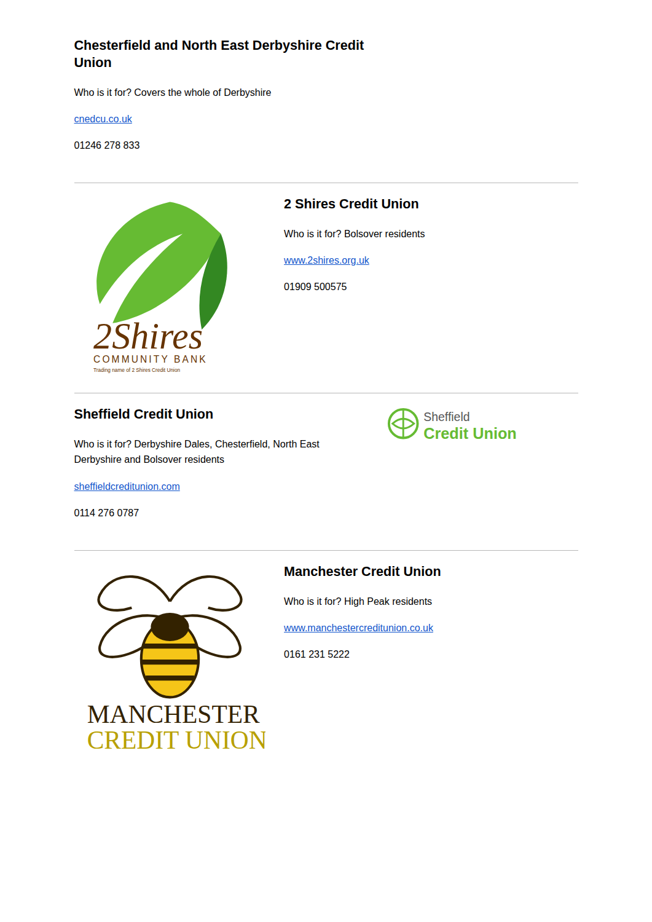Chesterfield and North East Derbyshire Credit Union
Who is it for? Covers the whole of Derbyshire
cnedcu.co.uk
01246 278 833
2 Shires Credit Union
Who is it for? Bolsover residents
www.2shires.org.uk
01909 500575
Sheffield Credit Union
Who is it for? Derbyshire Dales, Chesterfield, North East Derbyshire and Bolsover residents
sheffieldcreditunion.com
0114 276 0787
Manchester Credit Union
Who is it for? High Peak residents
www.manchestercreditunion.co.uk
0161 231 5222